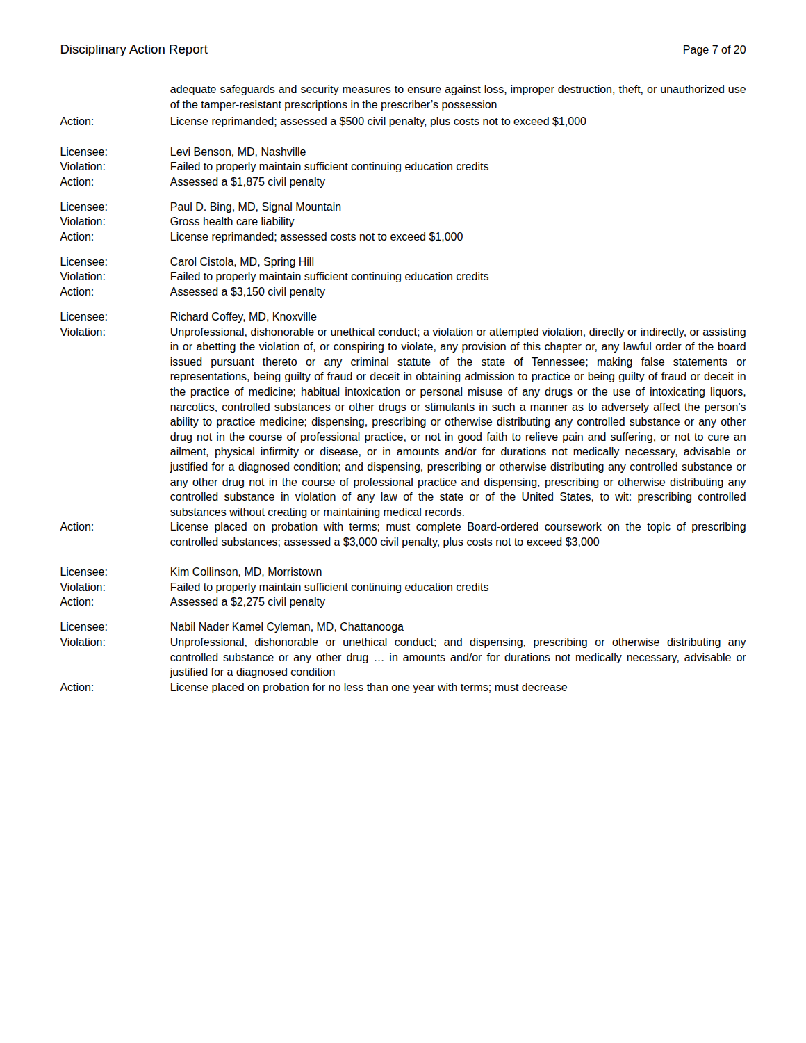Disciplinary Action Report
Page 7 of 20
adequate safeguards and security measures to ensure against loss, improper destruction, theft, or unauthorized use of the tamper-resistant prescriptions in the prescriber’s possession
Action:
License reprimanded; assessed a $500 civil penalty, plus costs not to exceed $1,000
Licensee:
Levi Benson, MD, Nashville
Violation:
Failed to properly maintain sufficient continuing education credits
Action:
Assessed a $1,875 civil penalty
Licensee:
Paul D. Bing, MD, Signal Mountain
Violation:
Gross health care liability
Action:
License reprimanded; assessed costs not to exceed $1,000
Licensee:
Carol Cistola, MD, Spring Hill
Violation:
Failed to properly maintain sufficient continuing education credits
Action:
Assessed a $3,150 civil penalty
Licensee:
Richard Coffey, MD, Knoxville
Violation:
Unprofessional, dishonorable or unethical conduct; a violation or attempted violation, directly or indirectly, or assisting in or abetting the violation of, or conspiring to violate, any provision of this chapter or, any lawful order of the board issued pursuant thereto or any criminal statute of the state of Tennessee; making false statements or representations, being guilty of fraud or deceit in obtaining admission to practice or being guilty of fraud or deceit in the practice of medicine; habitual intoxication or personal misuse of any drugs or the use of intoxicating liquors, narcotics, controlled substances or other drugs or stimulants in such a manner as to adversely affect the person’s ability to practice medicine; dispensing, prescribing or otherwise distributing any controlled substance or any other drug not in the course of professional practice, or not in good faith to relieve pain and suffering, or not to cure an ailment, physical infirmity or disease, or in amounts and/or for durations not medically necessary, advisable or justified for a diagnosed condition; and dispensing, prescribing or otherwise distributing any controlled substance or any other drug not in the course of professional practice and dispensing, prescribing or otherwise distributing any controlled substance in violation of any law of the state or of the United States, to wit: prescribing controlled substances without creating or maintaining medical records.
Action:
License placed on probation with terms; must complete Board-ordered coursework on the topic of prescribing controlled substances; assessed a $3,000 civil penalty, plus costs not to exceed $3,000
Licensee:
Kim Collinson, MD, Morristown
Violation:
Failed to properly maintain sufficient continuing education credits
Action:
Assessed a $2,275 civil penalty
Licensee:
Nabil Nader Kamel Cyleman, MD, Chattanooga
Violation:
Unprofessional, dishonorable or unethical conduct; and dispensing, prescribing or otherwise distributing any controlled substance or any other drug … in amounts and/or for durations not medically necessary, advisable or justified for a diagnosed condition
Action:
License placed on probation for no less than one year with terms; must decrease